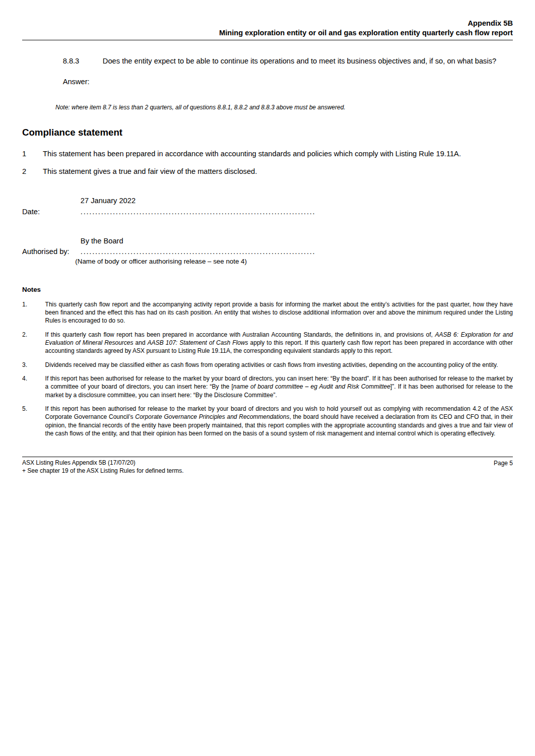Appendix 5B Mining exploration entity or oil and gas exploration entity quarterly cash flow report
8.8.3
Does the entity expect to be able to continue its operations and to meet its business objectives and, if so, on what basis?
Answer:
Note: where item 8.7 is less than 2 quarters, all of questions 8.8.1, 8.8.2 and 8.8.3 above must be answered.
Compliance statement
1 This statement has been prepared in accordance with accounting standards and policies which comply with Listing Rule 19.11A.
2 This statement gives a true and fair view of the matters disclosed.
27 January 2022
Date:
................................................................................
By the Board
Authorised by:
................................................................................
(Name of body or officer authorising release – see note 4)
Notes
1. This quarterly cash flow report and the accompanying activity report provide a basis for informing the market about the entity’s activities for the past quarter, how they have been financed and the effect this has had on its cash position. An entity that wishes to disclose additional information over and above the minimum required under the Listing Rules is encouraged to do so.
2. If this quarterly cash flow report has been prepared in accordance with Australian Accounting Standards, the definitions in, and provisions of, AASB 6: Exploration for and Evaluation of Mineral Resources and AASB 107: Statement of Cash Flows apply to this report. If this quarterly cash flow report has been prepared in accordance with other accounting standards agreed by ASX pursuant to Listing Rule 19.11A, the corresponding equivalent standards apply to this report.
3. Dividends received may be classified either as cash flows from operating activities or cash flows from investing activities, depending on the accounting policy of the entity.
4. If this report has been authorised for release to the market by your board of directors, you can insert here: “By the board”. If it has been authorised for release to the market by a committee of your board of directors, you can insert here: “By the [name of board committee – eg Audit and Risk Committee]”. If it has been authorised for release to the market by a disclosure committee, you can insert here: “By the Disclosure Committee”.
5. If this report has been authorised for release to the market by your board of directors and you wish to hold yourself out as complying with recommendation 4.2 of the ASX Corporate Governance Council’s Corporate Governance Principles and Recommendations, the board should have received a declaration from its CEO and CFO that, in their opinion, the financial records of the entity have been properly maintained, that this report complies with the appropriate accounting standards and gives a true and fair view of the cash flows of the entity, and that their opinion has been formed on the basis of a sound system of risk management and internal control which is operating effectively.
ASX Listing Rules Appendix 5B (17/07/20)
+ See chapter 19 of the ASX Listing Rules for defined terms.
Page 5